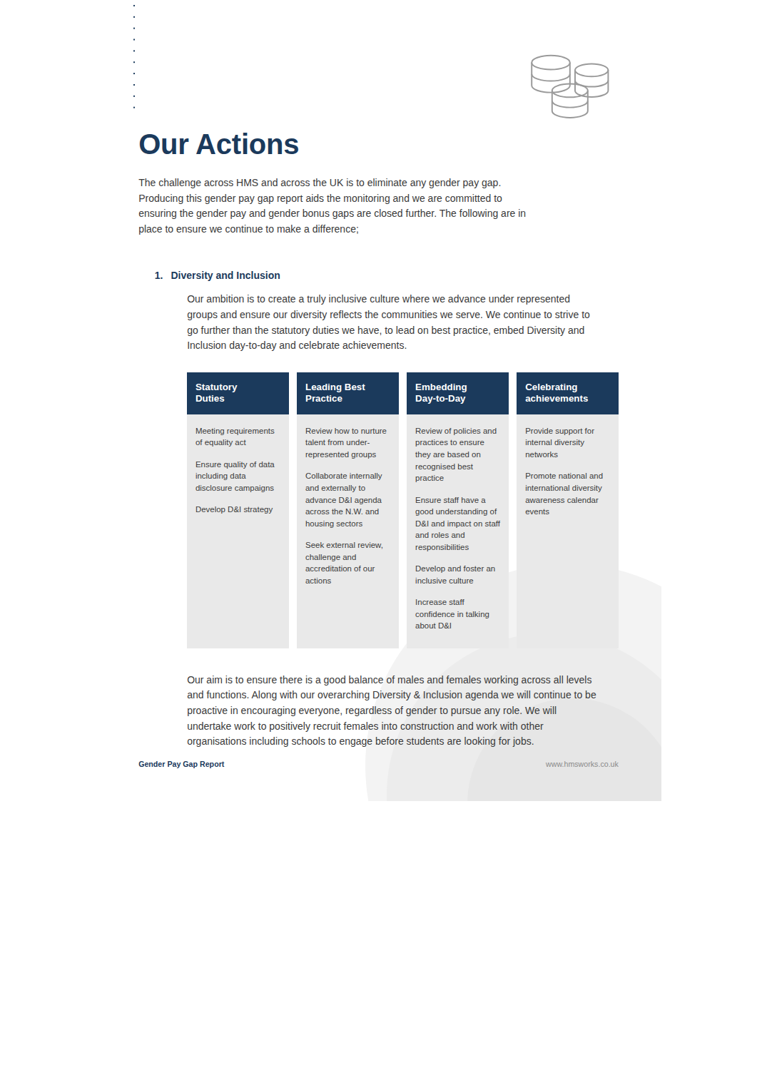Our Actions
The challenge across HMS and across the UK is to eliminate any gender pay gap. Producing this gender pay gap report aids the monitoring and we are committed to ensuring the gender pay and gender bonus gaps are closed further. The following are in place to ensure we continue to make a difference;
Diversity and Inclusion
Our ambition is to create a truly inclusive culture where we advance under represented groups and ensure our diversity reflects the communities we serve. We continue to strive to go further than the statutory duties we have, to lead on best practice, embed Diversity and Inclusion day-to-day and celebrate achievements.
| Statutory Duties | Leading Best Practice | Embedding Day-to-Day | Celebrating achievements |
| --- | --- | --- | --- |
| Meeting requirements of equality act Ensure quality of data including data disclosure campaigns Develop D&I strategy | Review how to nurture talent from under-represented groups Collaborate internally and externally to advance D&I agenda across the N.W. and housing sectors Seek external review, challenge and accreditation of our actions | Review of policies and practices to ensure they are based on recognised best practice Ensure staff have a good understanding of D&I and impact on staff and roles and responsibilities Develop and foster an inclusive culture Increase staff confidence in talking about D&I | Provide support for internal diversity networks Promote national and international diversity awareness calendar events |
Our aim is to ensure there is a good balance of males and females working across all levels and functions. Along with our overarching Diversity & Inclusion agenda we will continue to be proactive in encouraging everyone, regardless of gender to pursue any role. We will undertake work to positively recruit females into construction and work with other organisations including schools to engage before students are looking for jobs.
Gender Pay Gap Report
www.hmsworks.co.uk